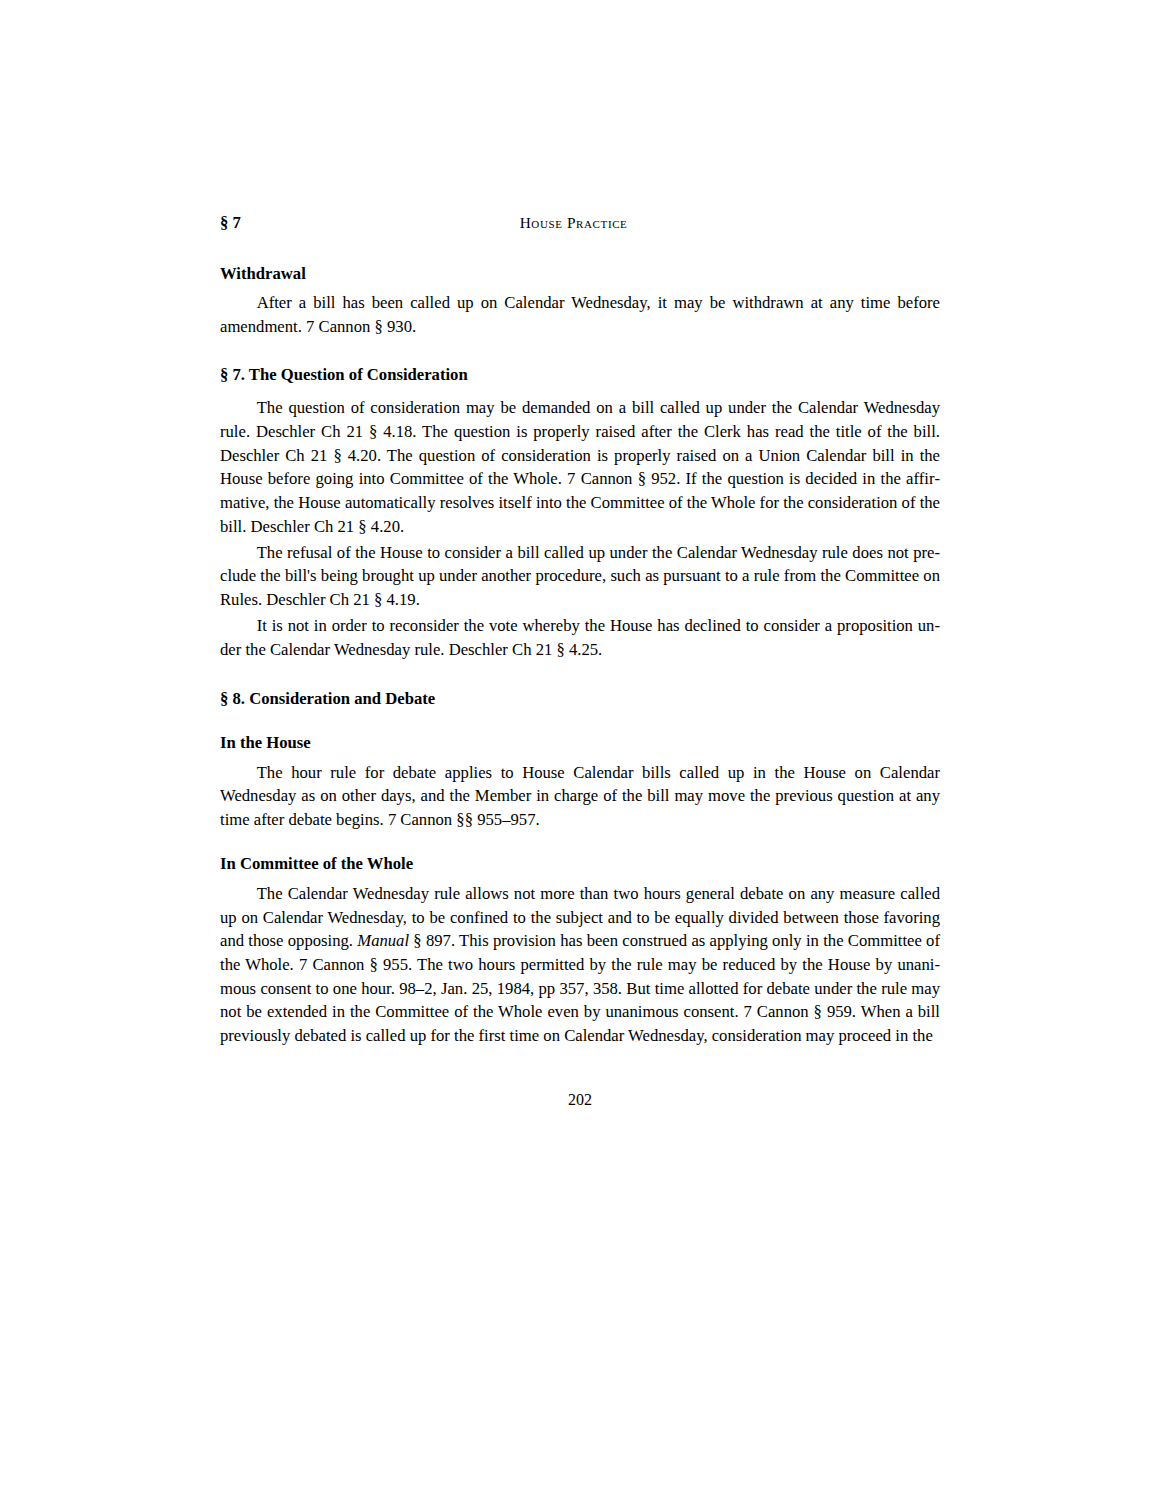§ 7 House Practice
Withdrawal
After a bill has been called up on Calendar Wednesday, it may be withdrawn at any time before amendment. 7 Cannon § 930.
§ 7. The Question of Consideration
The question of consideration may be demanded on a bill called up under the Calendar Wednesday rule. Deschler Ch 21 § 4.18. The question is properly raised after the Clerk has read the title of the bill. Deschler Ch 21 § 4.20. The question of consideration is properly raised on a Union Calendar bill in the House before going into Committee of the Whole. 7 Cannon § 952. If the question is decided in the affirmative, the House automatically resolves itself into the Committee of the Whole for the consideration of the bill. Deschler Ch 21 § 4.20.
The refusal of the House to consider a bill called up under the Calendar Wednesday rule does not preclude the bill's being brought up under another procedure, such as pursuant to a rule from the Committee on Rules. Deschler Ch 21 § 4.19.
It is not in order to reconsider the vote whereby the House has declined to consider a proposition under the Calendar Wednesday rule. Deschler Ch 21 § 4.25.
§ 8. Consideration and Debate
In the House
The hour rule for debate applies to House Calendar bills called up in the House on Calendar Wednesday as on other days, and the Member in charge of the bill may move the previous question at any time after debate begins. 7 Cannon §§ 955–957.
In Committee of the Whole
The Calendar Wednesday rule allows not more than two hours general debate on any measure called up on Calendar Wednesday, to be confined to the subject and to be equally divided between those favoring and those opposing. Manual § 897. This provision has been construed as applying only in the Committee of the Whole. 7 Cannon § 955. The two hours permitted by the rule may be reduced by the House by unanimous consent to one hour. 98–2, Jan. 25, 1984, pp 357, 358. But time allotted for debate under the rule may not be extended in the Committee of the Whole even by unanimous consent. 7 Cannon § 959. When a bill previously debated is called up for the first time on Calendar Wednesday, consideration may proceed in the
202